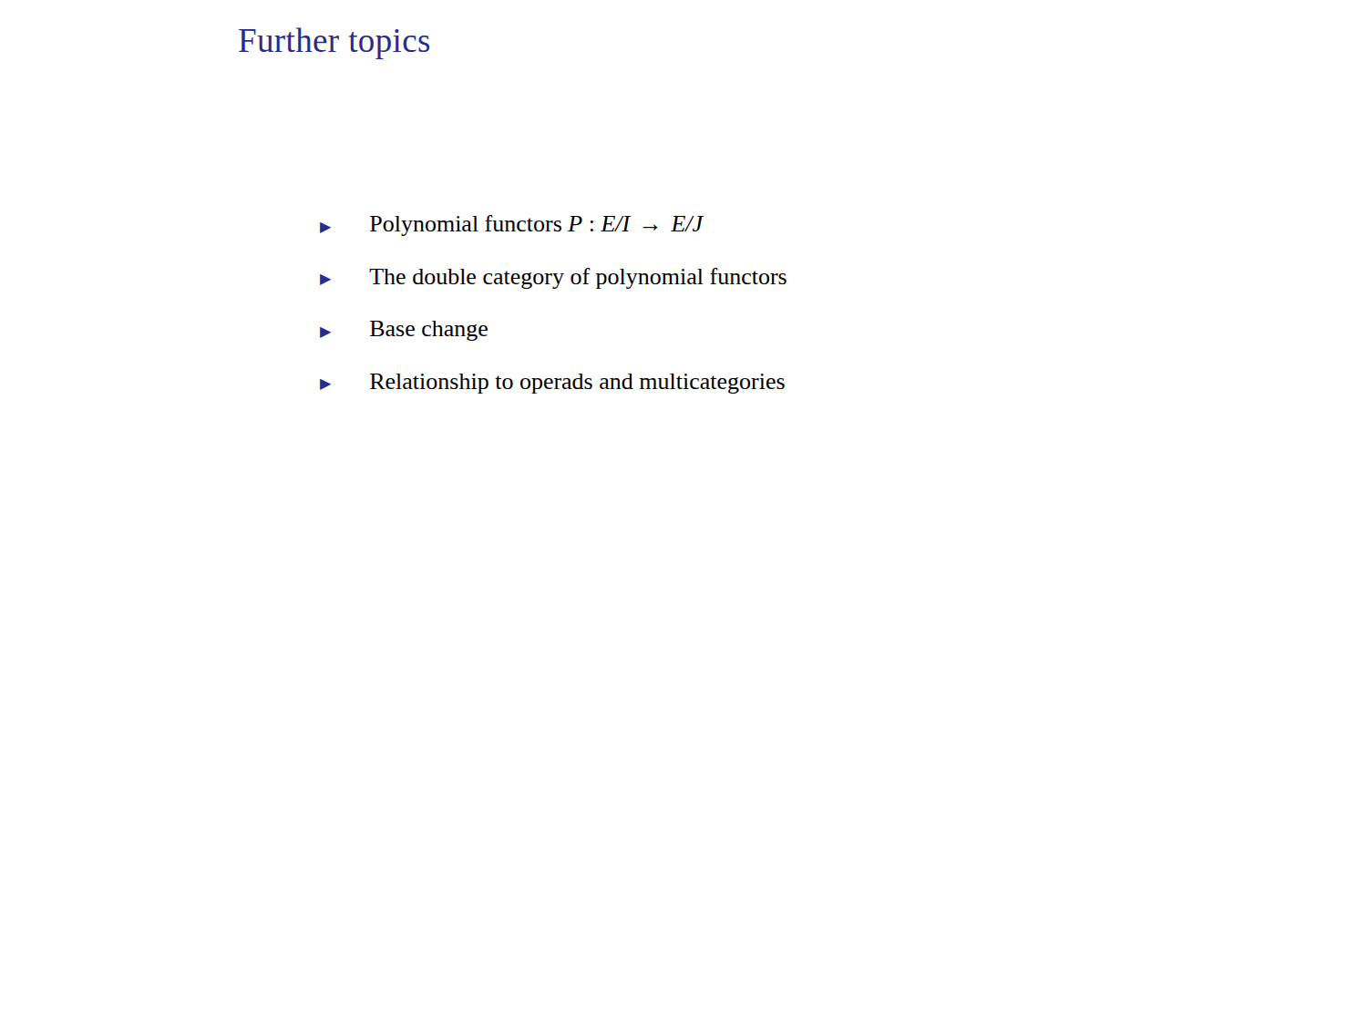Further topics
Polynomial functors P : E/I → E/J
The double category of polynomial functors
Base change
Relationship to operads and multicategories